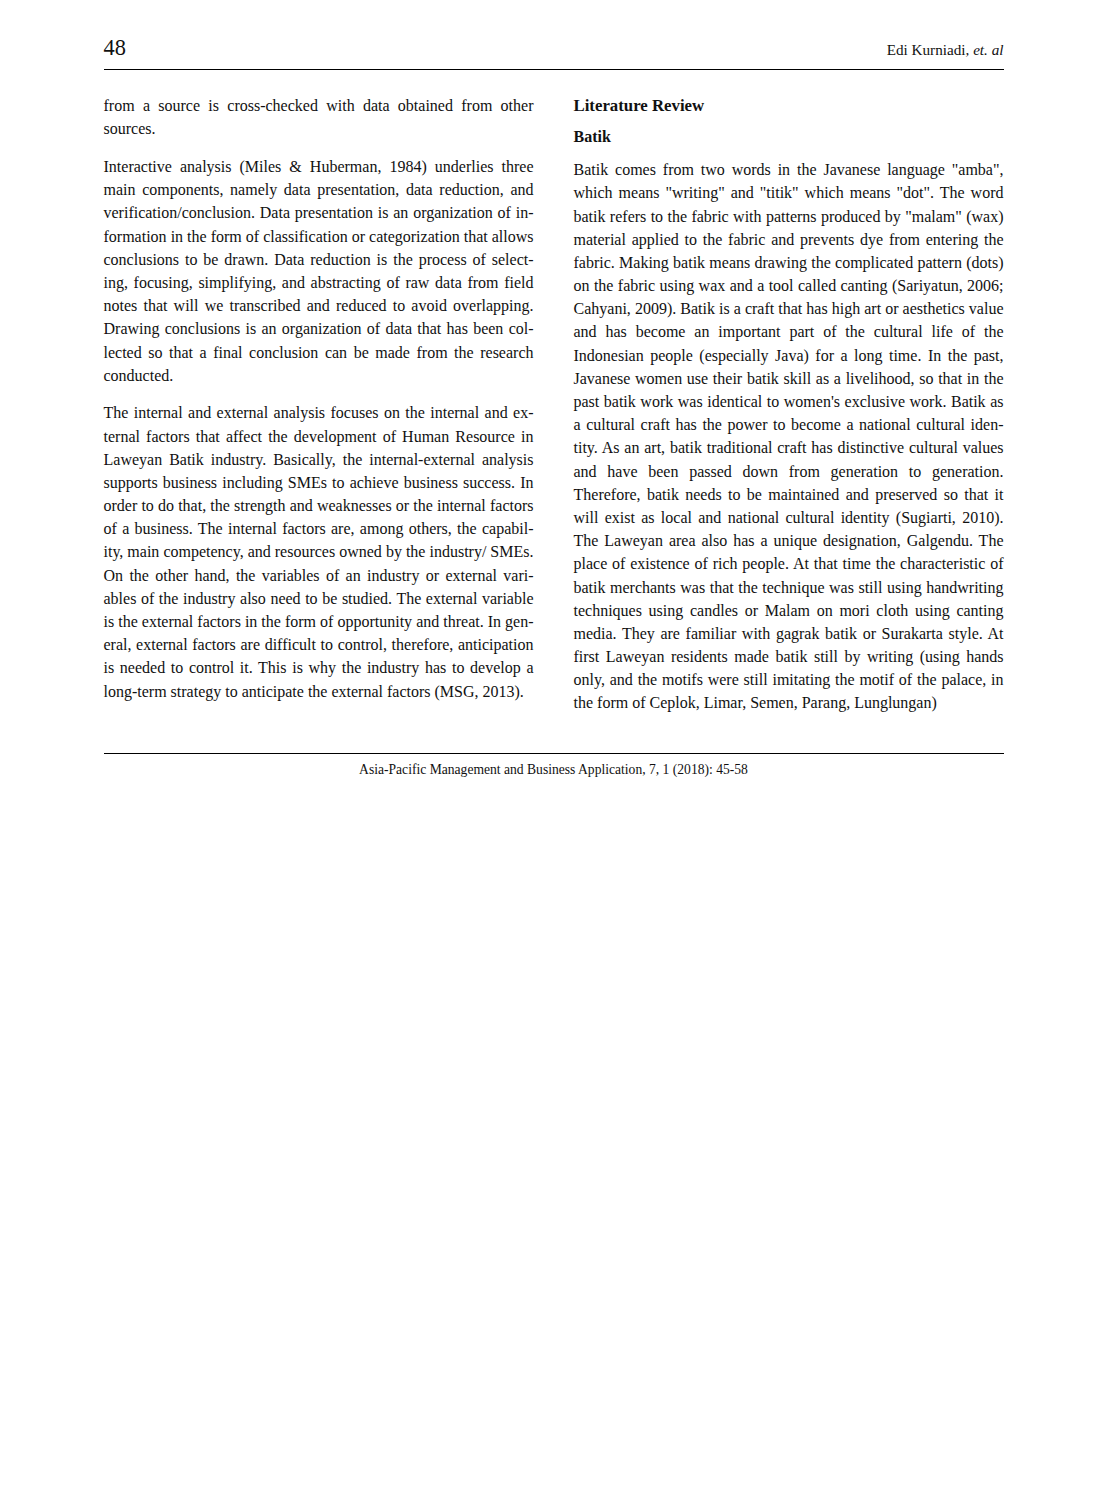48
Edi Kurniadi, et. al
from a source is cross-checked with data obtained from other sources.
Interactive analysis (Miles & Huberman, 1984) underlies three main components, namely data presentation, data reduction, and verification/conclusion. Data presentation is an organization of information in the form of classification or categorization that allows conclusions to be drawn. Data reduction is the process of selecting, focusing, simplifying, and abstracting of raw data from field notes that will we transcribed and reduced to avoid overlapping. Drawing conclusions is an organization of data that has been collected so that a final conclusion can be made from the research conducted.
The internal and external analysis focuses on the internal and external factors that affect the development of Human Resource in Laweyan Batik industry. Basically, the internal-external analysis supports business including SMEs to achieve business success. In order to do that, the strength and weaknesses or the internal factors of a business. The internal factors are, among others, the capability, main competency, and resources owned by the industry/ SMEs. On the other hand, the variables of an industry or external variables of the industry also need to be studied. The external variable is the external factors in the form of opportunity and threat. In general, external factors are difficult to control, therefore, anticipation is needed to control it. This is why the industry has to develop a long-term strategy to anticipate the external factors (MSG, 2013).
Literature Review
Batik
Batik comes from two words in the Javanese language "amba", which means "writing" and "titik" which means "dot". The word batik refers to the fabric with patterns produced by "malam" (wax) material applied to the fabric and prevents dye from entering the fabric. Making batik means drawing the complicated pattern (dots) on the fabric using wax and a tool called canting (Sariyatun, 2006; Cahyani, 2009). Batik is a craft that has high art or aesthetics value and has become an important part of the cultural life of the Indonesian people (especially Java) for a long time. In the past, Javanese women use their batik skill as a livelihood, so that in the past batik work was identical to women's exclusive work. Batik as a cultural craft has the power to become a national cultural identity. As an art, batik traditional craft has distinctive cultural values and have been passed down from generation to generation. Therefore, batik needs to be maintained and preserved so that it will exist as local and national cultural identity (Sugiarti, 2010). The Laweyan area also has a unique designation, Galgendu. The place of existence of rich people. At that time the characteristic of batik merchants was that the technique was still using handwriting techniques using candles or Malam on mori cloth using canting media. They are familiar with gagrak batik or Surakarta style. At first Laweyan residents made batik still by writing (using hands only, and the motifs were still imitating the motif of the palace, in the form of Ceplok, Limar, Semen, Parang, Lunglungan)
Asia-Pacific Management and Business Application, 7, 1 (2018): 45-58